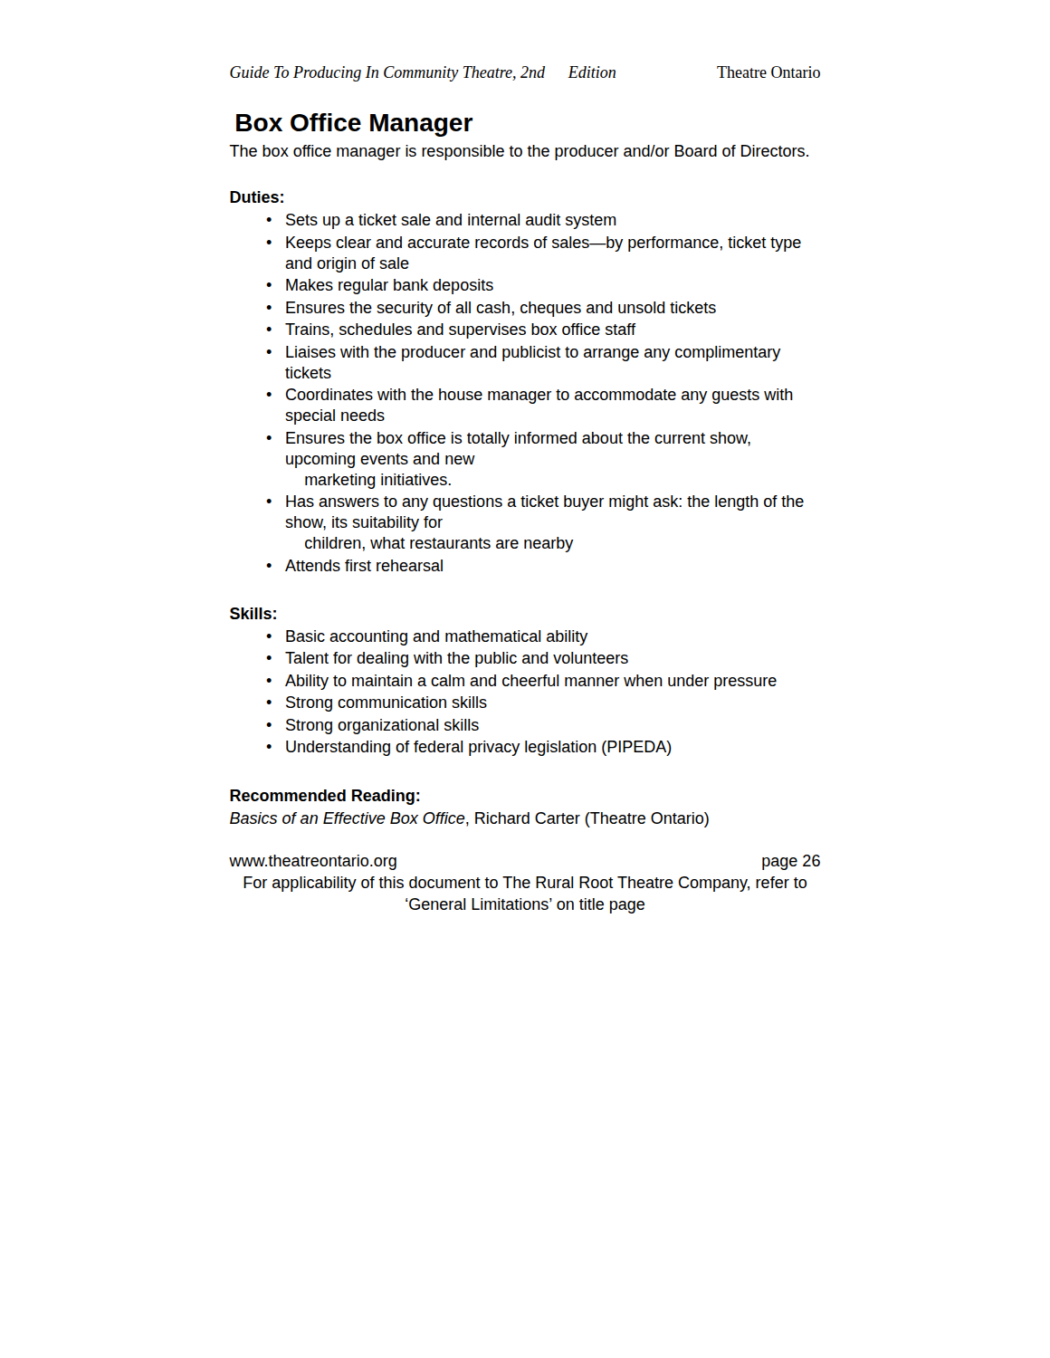Guide To Producing In Community Theatre, 2nd Edition
Theatre Ontario
Box Office Manager
The box office manager is responsible to the producer and/or Board of Directors.
Duties:
Sets up a ticket sale and internal audit system
Keeps clear and accurate records of sales—by performance, ticket type and origin of sale
Makes regular bank deposits
Ensures the security of all cash, cheques and unsold tickets
Trains, schedules and supervises box office staff
Liaises with the producer and publicist to arrange any complimentary tickets
Coordinates with the house manager to accommodate any guests with special needs
Ensures the box office is totally informed about the current show, upcoming events and new marketing initiatives.
Has answers to any questions a ticket buyer might ask: the length of the show, its suitability for children, what restaurants are nearby
Attends first rehearsal
Skills:
Basic accounting and mathematical ability
Talent for dealing with the public and volunteers
Ability to maintain a calm and cheerful manner when under pressure
Strong communication skills
Strong organizational skills
Understanding of federal privacy legislation (PIPEDA)
Recommended Reading:
Basics of an Effective Box Office, Richard Carter (Theatre Ontario)
www.theatreontario.org page 26
For applicability of this document to The Rural Root Theatre Company, refer to ‘General Limitations’ on title page